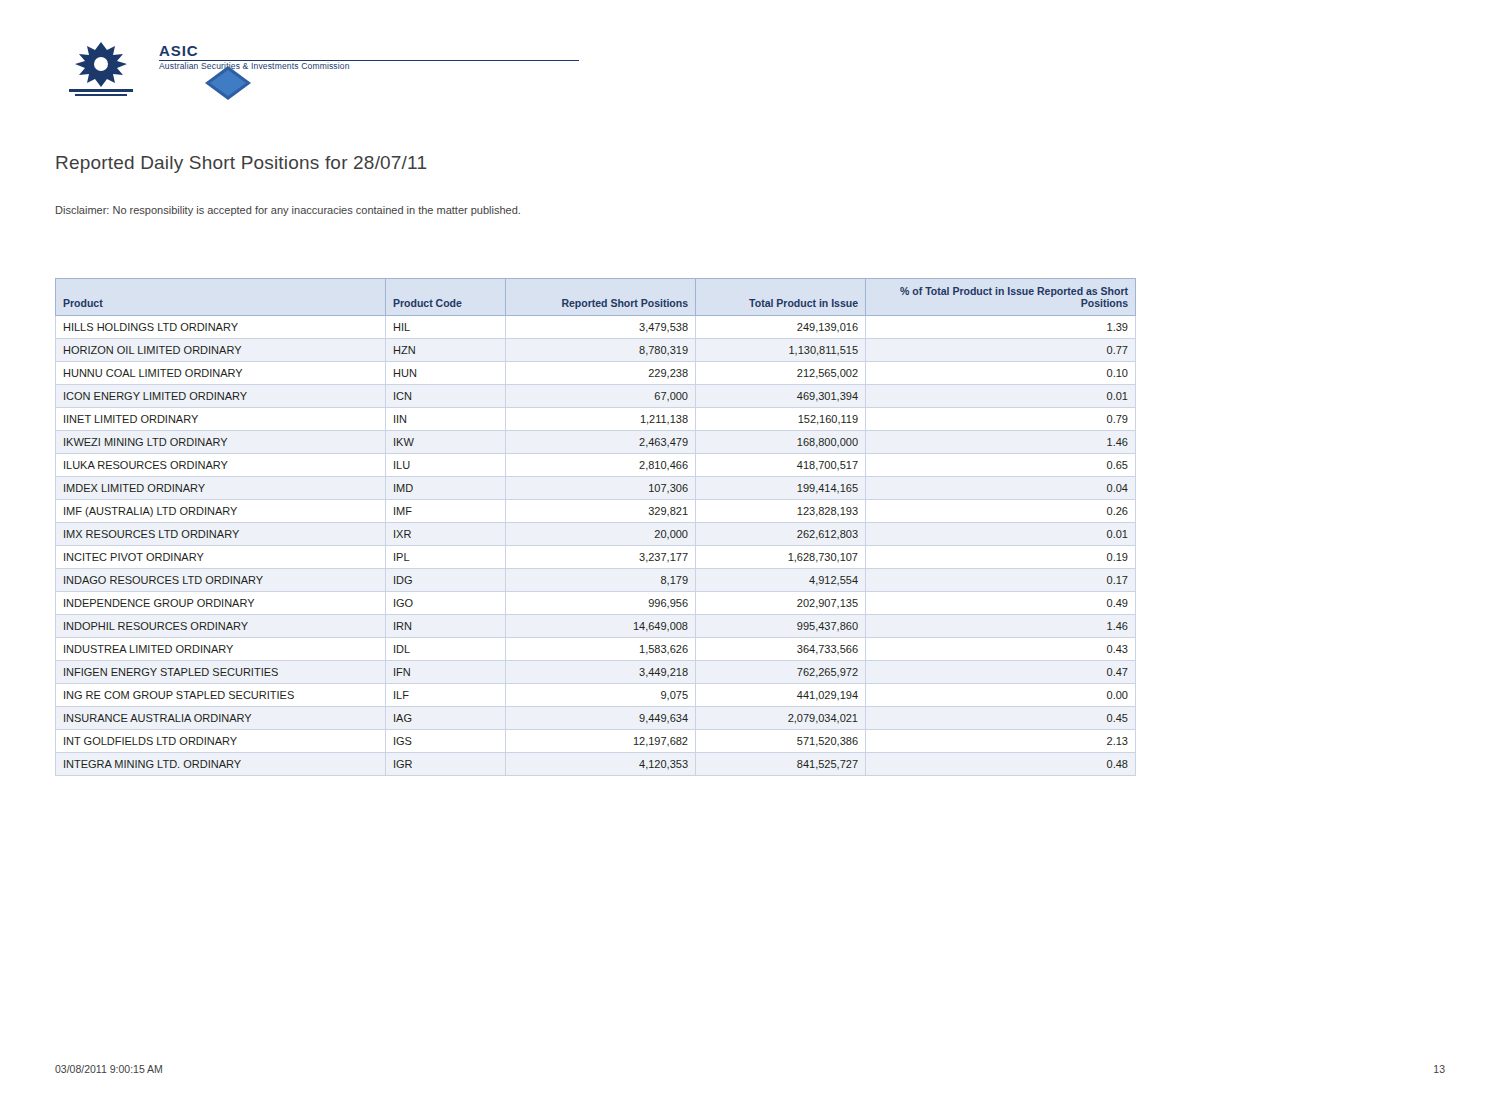ASIC
Australian Securities & Investments Commission
Reported Daily Short Positions for 28/07/11
Disclaimer: No responsibility is accepted for any inaccuracies contained in the matter published.
| Product | Product Code | Reported Short Positions | Total Product in Issue | % of Total Product in Issue Reported as Short Positions |
| --- | --- | --- | --- | --- |
| HILLS HOLDINGS LTD ORDINARY | HIL | 3,479,538 | 249,139,016 | 1.39 |
| HORIZON OIL LIMITED ORDINARY | HZN | 8,780,319 | 1,130,811,515 | 0.77 |
| HUNNU COAL LIMITED ORDINARY | HUN | 229,238 | 212,565,002 | 0.10 |
| ICON ENERGY LIMITED ORDINARY | ICN | 67,000 | 469,301,394 | 0.01 |
| IINET LIMITED ORDINARY | IIN | 1,211,138 | 152,160,119 | 0.79 |
| IKWEZI MINING LTD ORDINARY | IKW | 2,463,479 | 168,800,000 | 1.46 |
| ILUKA RESOURCES ORDINARY | ILU | 2,810,466 | 418,700,517 | 0.65 |
| IMDEX LIMITED ORDINARY | IMD | 107,306 | 199,414,165 | 0.04 |
| IMF (AUSTRALIA) LTD ORDINARY | IMF | 329,821 | 123,828,193 | 0.26 |
| IMX RESOURCES LTD ORDINARY | IXR | 20,000 | 262,612,803 | 0.01 |
| INCITEC PIVOT ORDINARY | IPL | 3,237,177 | 1,628,730,107 | 0.19 |
| INDAGO RESOURCES LTD ORDINARY | IDG | 8,179 | 4,912,554 | 0.17 |
| INDEPENDENCE GROUP ORDINARY | IGO | 996,956 | 202,907,135 | 0.49 |
| INDOPHIL RESOURCES ORDINARY | IRN | 14,649,008 | 995,437,860 | 1.46 |
| INDUSTREA LIMITED ORDINARY | IDL | 1,583,626 | 364,733,566 | 0.43 |
| INFIGEN ENERGY STAPLED SECURITIES | IFN | 3,449,218 | 762,265,972 | 0.47 |
| ING RE COM GROUP STAPLED SECURITIES | ILF | 9,075 | 441,029,194 | 0.00 |
| INSURANCE AUSTRALIA ORDINARY | IAG | 9,449,634 | 2,079,034,021 | 0.45 |
| INT GOLDFIELDS LTD ORDINARY | IGS | 12,197,682 | 571,520,386 | 2.13 |
| INTEGRA MINING LTD. ORDINARY | IGR | 4,120,353 | 841,525,727 | 0.48 |
03/08/2011 9:00:15 AM 13